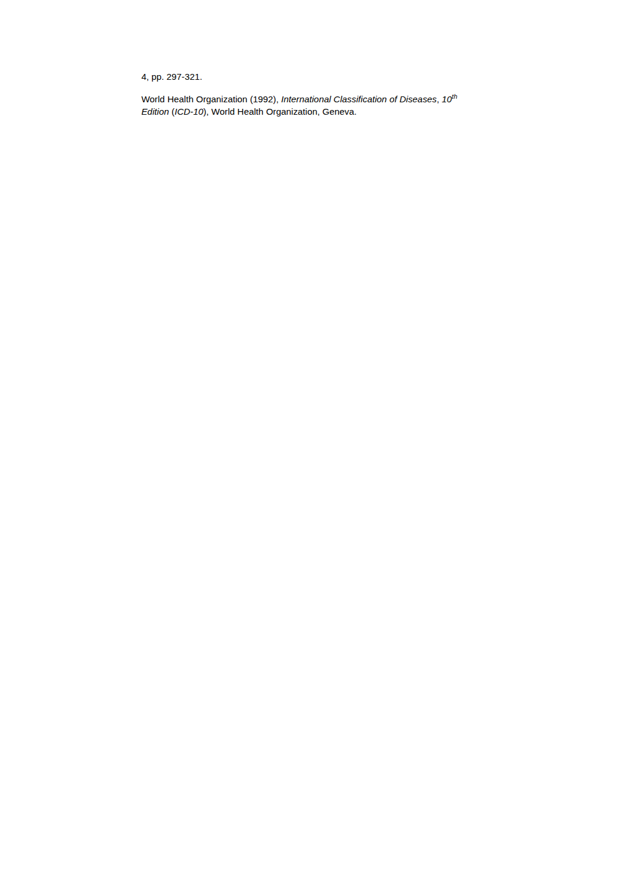4, pp. 297-321.
World Health Organization (1992), International Classification of Diseases, 10th Edition (ICD-10), World Health Organization, Geneva.